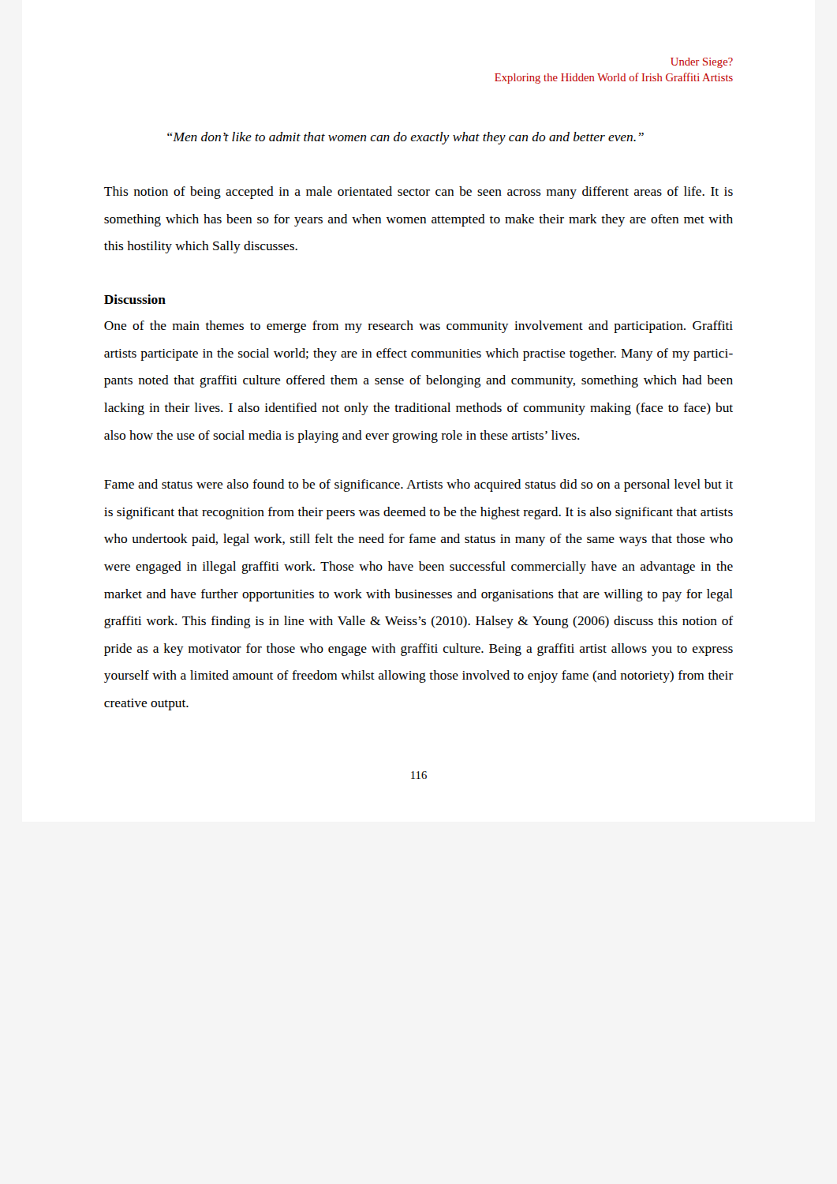Under Siege? Exploring the Hidden World of Irish Graffiti Artists
“Men don’t like to admit that women can do exactly what they can do and better even.”
This notion of being accepted in a male orientated sector can be seen across many different areas of life. It is something which has been so for years and when women attempted to make their mark they are often met with this hostility which Sally discusses.
Discussion
One of the main themes to emerge from my research was community involvement and participation. Graffiti artists participate in the social world; they are in effect communities which practise together. Many of my participants noted that graffiti culture offered them a sense of belonging and community, something which had been lacking in their lives. I also identified not only the traditional methods of community making (face to face) but also how the use of social media is playing and ever growing role in these artists’ lives.
Fame and status were also found to be of significance. Artists who acquired status did so on a personal level but it is significant that recognition from their peers was deemed to be the highest regard. It is also significant that artists who undertook paid, legal work, still felt the need for fame and status in many of the same ways that those who were engaged in illegal graffiti work. Those who have been successful commercially have an advantage in the market and have further opportunities to work with businesses and organisations that are willing to pay for legal graffiti work. This finding is in line with Valle & Weiss’s (2010). Halsey & Young (2006) discuss this notion of pride as a key motivator for those who engage with graffiti culture. Being a graffiti artist allows you to express yourself with a limited amount of freedom whilst allowing those involved to enjoy fame (and notoriety) from their creative output.
116